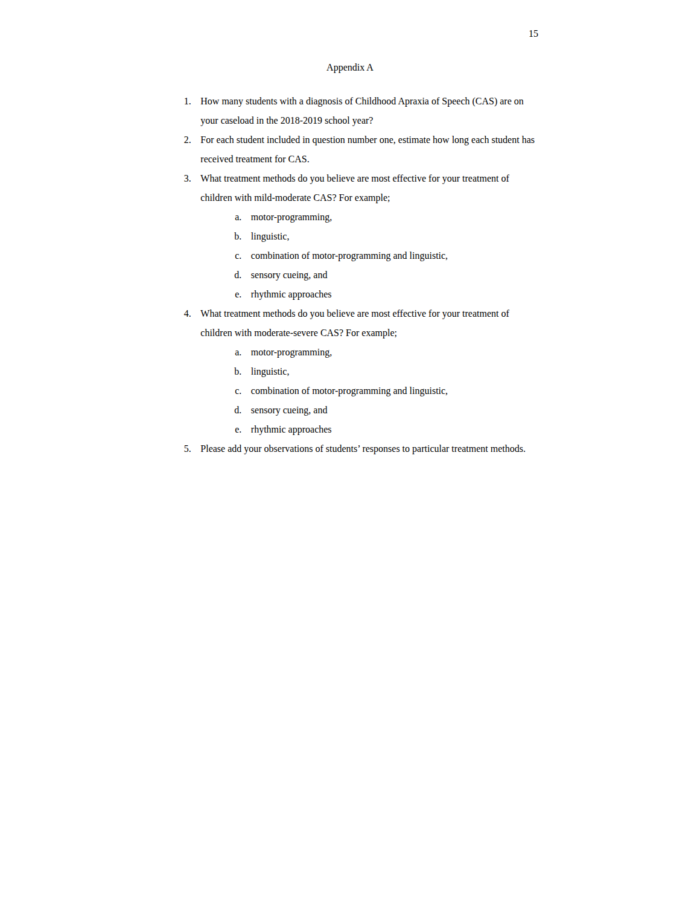15
Appendix A
How many students with a diagnosis of Childhood Apraxia of Speech (CAS) are on your caseload in the 2018-2019 school year?
For each student included in question number one, estimate how long each student has received treatment for CAS.
What treatment methods do you believe are most effective for your treatment of children with mild-moderate CAS? For example;
motor-programming,
linguistic,
combination of motor-programming and linguistic,
sensory cueing, and
rhythmic approaches
What treatment methods do you believe are most effective for your treatment of children with moderate-severe CAS? For example;
motor-programming,
linguistic,
combination of motor-programming and linguistic,
sensory cueing, and
rhythmic approaches
Please add your observations of students’ responses to particular treatment methods.